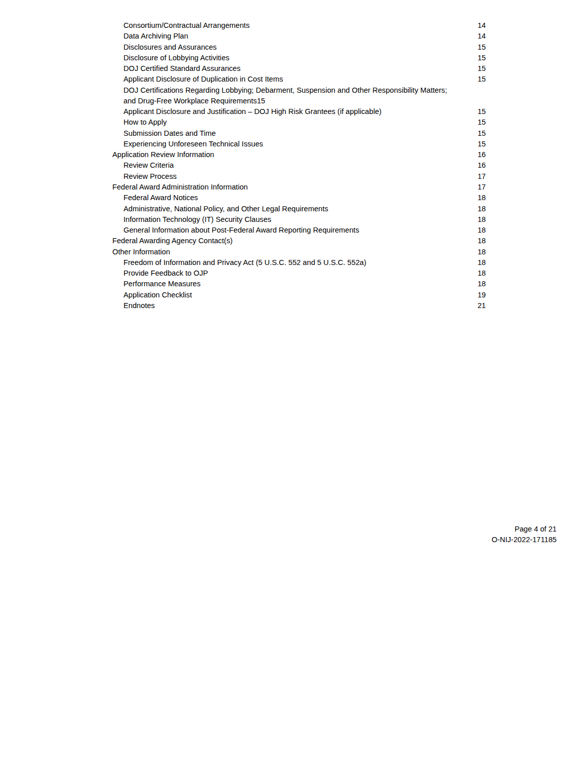Consortium/Contractual Arrangements 14
Data Archiving Plan 14
Disclosures and Assurances 15
Disclosure of Lobbying Activities 15
DOJ Certified Standard Assurances 15
Applicant Disclosure of Duplication in Cost Items 15
DOJ Certifications Regarding Lobbying; Debarment, Suspension and Other Responsibility Matters; and Drug-Free Workplace Requirements 15
Applicant Disclosure and Justification – DOJ High Risk Grantees (if applicable) 15
How to Apply 15
Submission Dates and Time 15
Experiencing Unforeseen Technical Issues 15
Application Review Information 16
Review Criteria 16
Review Process 17
Federal Award Administration Information 17
Federal Award Notices 18
Administrative, National Policy, and Other Legal Requirements 18
Information Technology (IT) Security Clauses 18
General Information about Post-Federal Award Reporting Requirements 18
Federal Awarding Agency Contact(s) 18
Other Information 18
Freedom of Information and Privacy Act (5 U.S.C. 552 and 5 U.S.C. 552a) 18
Provide Feedback to OJP 18
Performance Measures 18
Application Checklist 19
Endnotes 21
Page 4 of 21
O-NIJ-2022-171185